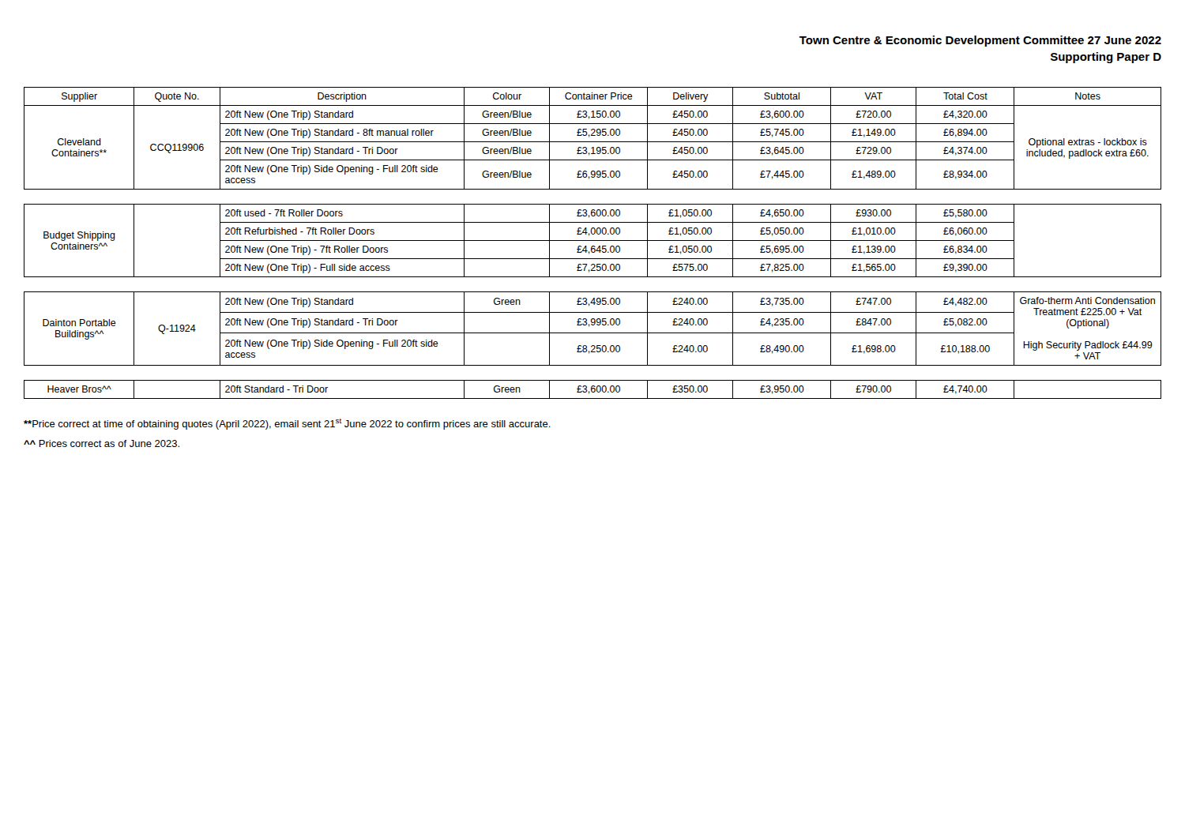Town Centre & Economic Development Committee 27 June 2022
Supporting Paper D
| Supplier | Quote No. | Description | Colour | Container Price | Delivery | Subtotal | VAT | Total Cost | Notes |
| --- | --- | --- | --- | --- | --- | --- | --- | --- | --- |
| Cleveland Containers** | CCQ119906 | 20ft New (One Trip) Standard | Green/Blue | £3,150.00 | £450.00 | £3,600.00 | £720.00 | £4,320.00 | Optional extras - lockbox is included, padlock extra £60. |
| 20ft New (One Trip) Standard - 8ft manual roller | Green/Blue | £5,295.00 | £450.00 | £5,745.00 | £1,149.00 | £6,894.00 |
| 20ft New (One Trip) Standard - Tri Door | Green/Blue | £3,195.00 | £450.00 | £3,645.00 | £729.00 | £4,374.00 |
| 20ft New (One Trip) Side Opening - Full 20ft side access | Green/Blue | £6,995.00 | £450.00 | £7,445.00 | £1,489.00 | £8,934.00 |
| Budget Shipping Containers^^ | | 20ft used - 7ft Roller Doors | | £3,600.00 | £1,050.00 | £4,650.00 | £930.00 | £5,580.00 | |
| 20ft Refurbished - 7ft Roller Doors | | £4,000.00 | £1,050.00 | £5,050.00 | £1,010.00 | £6,060.00 |
| 20ft New (One Trip) - 7ft Roller Doors | | £4,645.00 | £1,050.00 | £5,695.00 | £1,139.00 | £6,834.00 |
| 20ft New (One Trip) - Full side access | | £7,250.00 | £575.00 | £7,825.00 | £1,565.00 | £9,390.00 |
| Dainton Portable Buildings^^ | Q-11924 | 20ft New (One Trip) Standard | Green | £3,495.00 | £240.00 | £3,735.00 | £747.00 | £4,482.00 | Grafo-therm Anti Condensation Treatment £225.00 + Vat (Optional) High Security Padlock £44.99 + VAT |
| 20ft New (One Trip) Standard - Tri Door | | £3,995.00 | £240.00 | £4,235.00 | £847.00 | £5,082.00 |
| 20ft New (One Trip) Side Opening - Full 20ft side access | | £8,250.00 | £240.00 | £8,490.00 | £1,698.00 | £10,188.00 |
| Heaver Bros^^ | | 20ft Standard - Tri Door | Green | £3,600.00 | £350.00 | £3,950.00 | £790.00 | £4,740.00 | |
**Price correct at time of obtaining quotes (April 2022), email sent 21st June 2022 to confirm prices are still accurate.
^^ Prices correct as of June 2023.